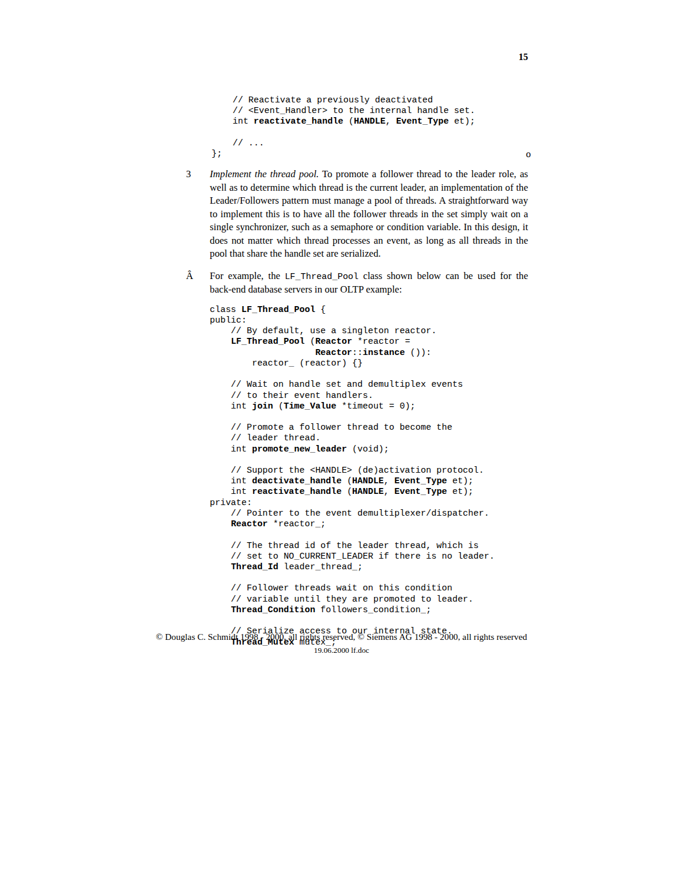15
    // Reactivate a previously deactivated
    // <Event_Handler> to the internal handle set.
    int reactivate_handle (HANDLE, Event_Type et);

    // ...
};o
3
Implement the thread pool. To promote a follower thread to the leader role, as well as to determine which thread is the current leader, an implementation of the Leader/Followers pattern must manage a pool of threads. A straightforward way to implement this is to have all the follower threads in the set simply wait on a single synchronizer, such as a semaphore or condition variable. In this design, it does not matter which thread processes an event, as long as all threads in the pool that share the handle set are serialized.
Â For example, the LF_Thread_Pool class shown below can be used for the back-end database servers in our OLTP example:
class LF_Thread_Pool {
public:
    // By default, use a singleton reactor.
    LF_Thread_Pool (Reactor *reactor =
                    Reactor::instance ()):
        reactor_ (reactor) {}

    // Wait on handle set and demultiplex events
    // to their event handlers.
    int join (Time_Value *timeout = 0);

    // Promote a follower thread to become the
    // leader thread.
    int promote_new_leader (void);

    // Support the <HANDLE> (de)activation protocol.
    int deactivate_handle (HANDLE, Event_Type et);
    int reactivate_handle (HANDLE, Event_Type et);
private:
    // Pointer to the event demultiplexer/dispatcher.
    Reactor *reactor_;

    // The thread id of the leader thread, which is
    // set to NO_CURRENT_LEADER if there is no leader.
    Thread_Id leader_thread_;

    // Follower threads wait on this condition
    // variable until they are promoted to leader.
    Thread_Condition followers_condition_;

    // Serialize access to our internal state.
    Thread_Mutex mutex_;
© Douglas C. Schmidt 1998 - 2000, all rights reserved, © Siemens AG 1998 - 2000, all rights reserved
19.06.2000 lf.doc